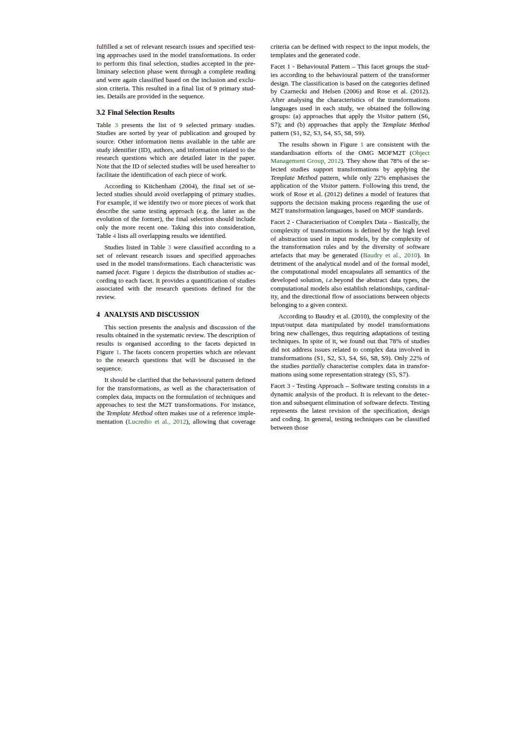fulfilled a set of relevant research issues and specified testing approaches used in the model transformations. In order to perform this final selection, studies accepted in the preliminary selection phase went through a complete reading and were again classified based on the inclusion and exclusion criteria. This resulted in a final list of 9 primary studies. Details are provided in the sequence.
3.2 Final Selection Results
Table 3 presents the list of 9 selected primary studies. Studies are sorted by year of publication and grouped by source. Other information items available in the table are study identifier (ID), authors, and information related to the research questions which are detailed later in the paper. Note that the ID of selected studies will be used hereafter to facilitate the identification of each piece of work.
According to Kitchenham (2004), the final set of selected studies should avoid overlapping of primary studies. For example, if we identify two or more pieces of work that describe the same testing approach (e.g. the latter as the evolution of the former), the final selection should include only the more recent one. Taking this into consideration, Table 4 lists all overlapping results we identified.
Studies listed in Table 3 were classified according to a set of relevant research issues and specified approaches used in the model transformations. Each characteristic was named facet. Figure 1 depicts the distribution of studies according to each facet. It provides a quantification of studies associated with the research questions defined for the review.
4 ANALYSIS AND DISCUSSION
This section presents the analysis and discussion of the results obtained in the systematic review. The description of results is organised according to the facets depicted in Figure 1. The facets concern properties which are relevant to the research questions that will be discussed in the sequence.
It should be clarified that the behavioural pattern defined for the transformations, as well as the characterisation of complex data, impacts on the formulation of techniques and approaches to test the M2T transformations. For instance, the Template Method often makes use of a reference implementation (Lucredio et al., 2012), allowing that coverage criteria can be defined with respect to the input models, the templates and the generated code.
Facet 1 - Behavioural Pattern – This facet groups the studies according to the behavioural pattern of the transformer design. The classification is based on the categories defined by Czarnecki and Helsen (2006) and Rose et al. (2012). After analysing the characteristics of the transformations languages used in each study, we obtained the following groups: (a) approaches that apply the Visitor pattern (S6, S7); and (b) approaches that apply the Template Method pattern (S1, S2, S3, S4, S5, S8, S9).
The results shown in Figure 1 are consistent with the standardisation efforts of the OMG MOFM2T (Object Management Group, 2012). They show that 78% of the selected studies support transformations by applying the Template Method pattern, while only 22% emphasises the application of the Visitor pattern. Following this trend, the work of Rose et al. (2012) defines a model of features that supports the decision making process regarding the use of M2T transformation languages, based on MOF standards.
Facet 2 - Characterisation of Complex Data – Basically, the complexity of transformations is defined by the high level of abstraction used in input models, by the complexity of the transformation rules and by the diversity of software artefacts that may be generated (Baudry et al., 2010). In detriment of the analytical model and of the formal model, the computational model encapsulates all semantics of the developed solution, i.e. beyond the abstract data types, the computational models also establish relationships, cardinality, and the directional flow of associations between objects belonging to a given context.
According to Baudry et al. (2010), the complexity of the input/output data manipulated by model transformations bring new challenges, thus requiring adaptations of testing techniques. In spite of it, we found out that 78% of studies did not address issues related to complex data involved in transformations (S1, S2, S3, S4, S6, S8, S9). Only 22% of the studies partially characterise complex data in transformations using some representation strategy (S5, S7).
Facet 3 - Testing Approach – Software testing consists in a dynamic analysis of the product. It is relevant to the detection and subsequent elimination of software defects. Testing represents the latest revision of the specification, design and coding. In general, testing techniques can be classified between those